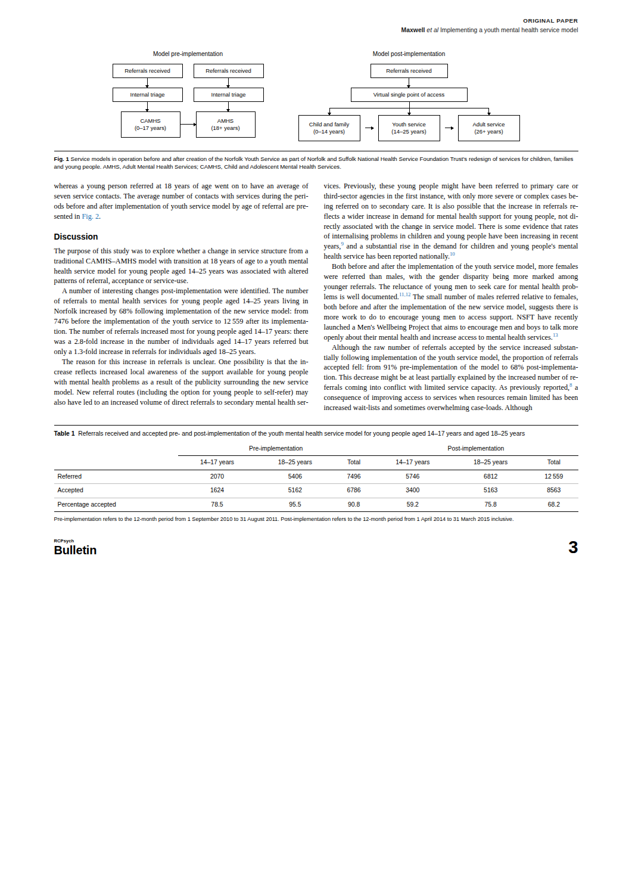ORIGINAL PAPER
Maxwell et al Implementing a youth mental health service model
Model pre-implementation
Referrals received
Referrals received
Internal triage
Internal triage
CAMHS
(0–17 years)
AMHS
(18+ years)
Model post-implementation
Referrals received
Virtual single point of access
Child and family
(0–14 years)
Youth service
(14–25 years)
Adult service
(26+ years)
Fig. 1 Service models in operation before and after creation of the Norfolk Youth Service as part of Norfolk and Suffolk National Health Service Foundation Trust's redesign of services for children, families and young people. AMHS, Adult Mental Health Services; CAMHS, Child and Adolescent Mental Health Services.
whereas a young person referred at 18 years of age went on to have an average of seven service contacts. The average number of contacts with services during the periods before and after implementation of youth service model by age of referral are presented in Fig. 2.
Discussion
The purpose of this study was to explore whether a change in service structure from a traditional CAMHS–AMHS model with transition at 18 years of age to a youth mental health service model for young people aged 14–25 years was associated with altered patterns of referral, acceptance or service-use.
A number of interesting changes post-implementation were identified. The number of referrals to mental health services for young people aged 14–25 years living in Norfolk increased by 68% following implementation of the new service model: from 7476 before the implementation of the youth service to 12 559 after its implementation. The number of referrals increased most for young people aged 14–17 years: there was a 2.8-fold increase in the number of individuals aged 14–17 years referred but only a 1.3-fold increase in referrals for individuals aged 18–25 years.
The reason for this increase in referrals is unclear. One possibility is that the increase reflects increased local awareness of the support available for young people with mental health problems as a result of the publicity surrounding the new service model. New referral routes (including the option for young people to self-refer) may also have led to an increased volume of direct referrals to secondary mental health services. Previously, these young people might have been referred to primary care or third-sector agencies in the first instance, with only more severe or complex cases being referred on to secondary care. It is also possible that the increase in referrals reflects a wider increase in demand for mental health support for young people, not directly associated with the change in service model. There is some evidence that rates of internalising problems in children and young people have been increasing in recent years,9 and a substantial rise in the demand for children and young people's mental health service has been reported nationally.10
Both before and after the implementation of the youth service model, more females were referred than males, with the gender disparity being more marked among younger referrals. The reluctance of young men to seek care for mental health problems is well documented.11,12 The small number of males referred relative to females, both before and after the implementation of the new service model, suggests there is more work to do to encourage young men to access support. NSFT have recently launched a Men's Wellbeing Project that aims to encourage men and boys to talk more openly about their mental health and increase access to mental health services.13
Although the raw number of referrals accepted by the service increased substantially following implementation of the youth service model, the proportion of referrals accepted fell: from 91% pre-implementation of the model to 68% post-implementation. This decrease might be at least partially explained by the increased number of referrals coming into conflict with limited service capacity. As previously reported,8 a consequence of improving access to services when resources remain limited has been increased wait-lists and sometimes overwhelming case-loads. Although
Table 1 Referrals received and accepted pre- and post-implementation of the youth mental health service model for young people aged 14–17 years and aged 18–25 years
| | Pre-implementation | Post-implementation |
| --- | --- | --- |
| | 14–17 years | 18–25 years | Total | 14–17 years | 18–25 years | Total |
| Referred | 2070 | 5406 | 7496 | 5746 | 6812 | 12 559 |
| Accepted | 1624 | 5162 | 6786 | 3400 | 5163 | 8563 |
| Percentage accepted | 78.5 | 95.5 | 90.8 | 59.2 | 75.8 | 68.2 |
Pre-implementation refers to the 12-month period from 1 September 2010 to 31 August 2011. Post-implementation refers to the 12-month period from 1 April 2014 to 31 March 2015 inclusive.
RCPsych Bulletin
3